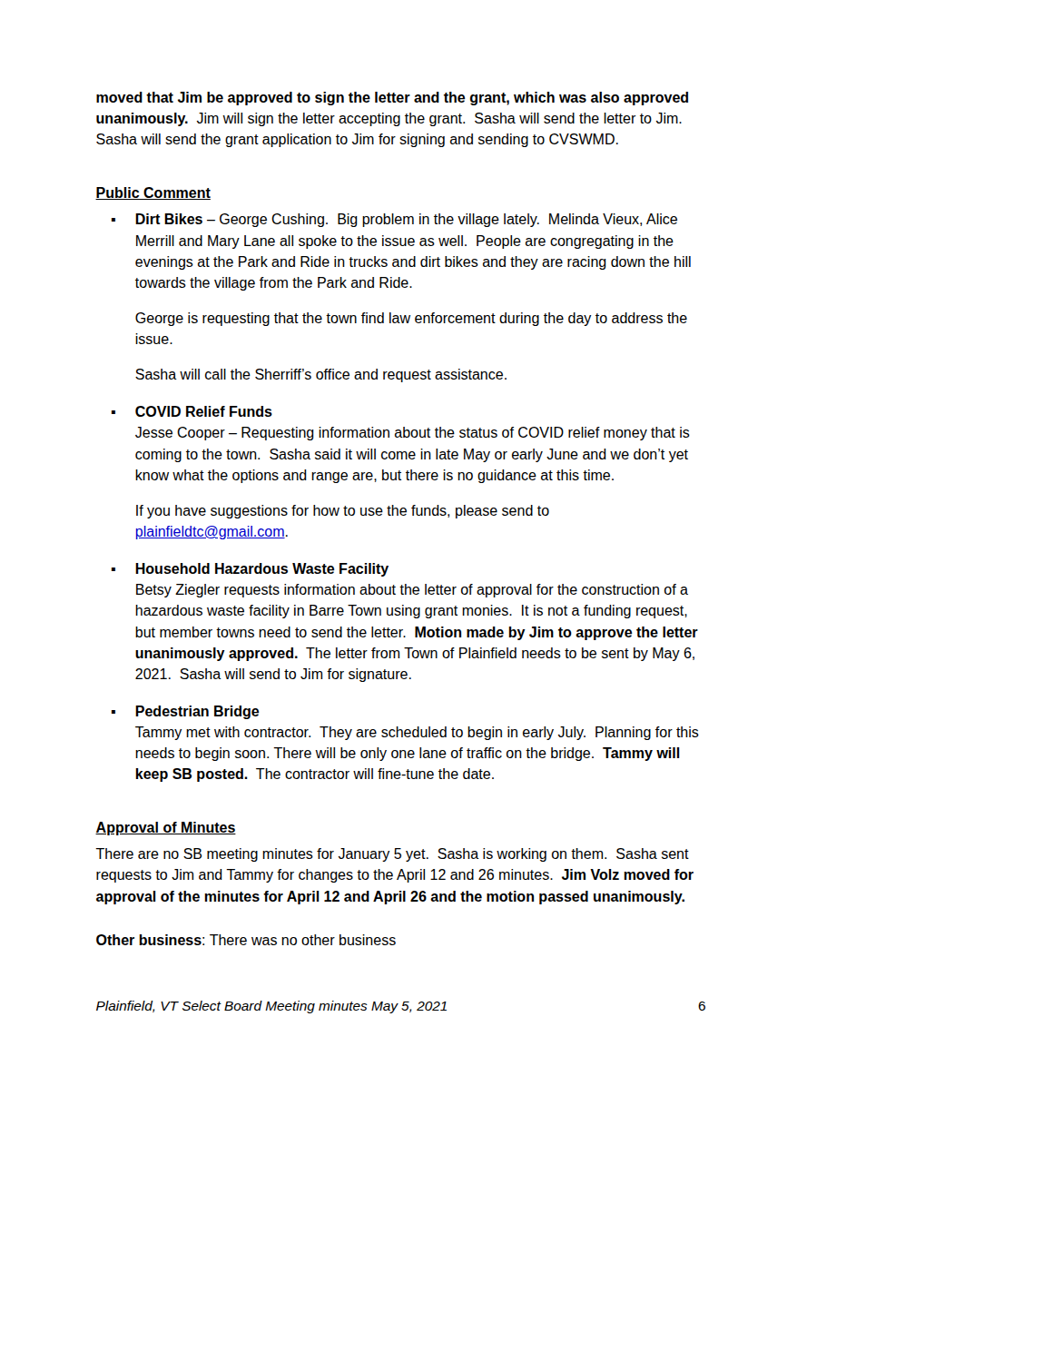moved that Jim be approved to sign the letter and the grant, which was also approved unanimously. Jim will sign the letter accepting the grant. Sasha will send the letter to Jim. Sasha will send the grant application to Jim for signing and sending to CVSWMD.
Public Comment
Dirt Bikes – George Cushing. Big problem in the village lately. Melinda Vieux, Alice Merrill and Mary Lane all spoke to the issue as well. People are congregating in the evenings at the Park and Ride in trucks and dirt bikes and they are racing down the hill towards the village from the Park and Ride.
George is requesting that the town find law enforcement during the day to address the issue.
Sasha will call the Sherriff’s office and request assistance.
COVID Relief Funds
Jesse Cooper – Requesting information about the status of COVID relief money that is coming to the town. Sasha said it will come in late May or early June and we don’t yet know what the options and range are, but there is no guidance at this time.
If you have suggestions for how to use the funds, please send to plainfieldtc@gmail.com.
Household Hazardous Waste Facility
Betsy Ziegler requests information about the letter of approval for the construction of a hazardous waste facility in Barre Town using grant monies. It is not a funding request, but member towns need to send the letter. Motion made by Jim to approve the letter unanimously approved. The letter from Town of Plainfield needs to be sent by May 6, 2021. Sasha will send to Jim for signature.
Pedestrian Bridge
Tammy met with contractor. They are scheduled to begin in early July. Planning for this needs to begin soon. There will be only one lane of traffic on the bridge. Tammy will keep SB posted. The contractor will fine-tune the date.
Approval of Minutes
There are no SB meeting minutes for January 5 yet. Sasha is working on them. Sasha sent requests to Jim and Tammy for changes to the April 12 and 26 minutes. Jim Volz moved for approval of the minutes for April 12 and April 26 and the motion passed unanimously.
Other business: There was no other business
Plainfield, VT Select Board Meeting minutes May 5, 2021 6